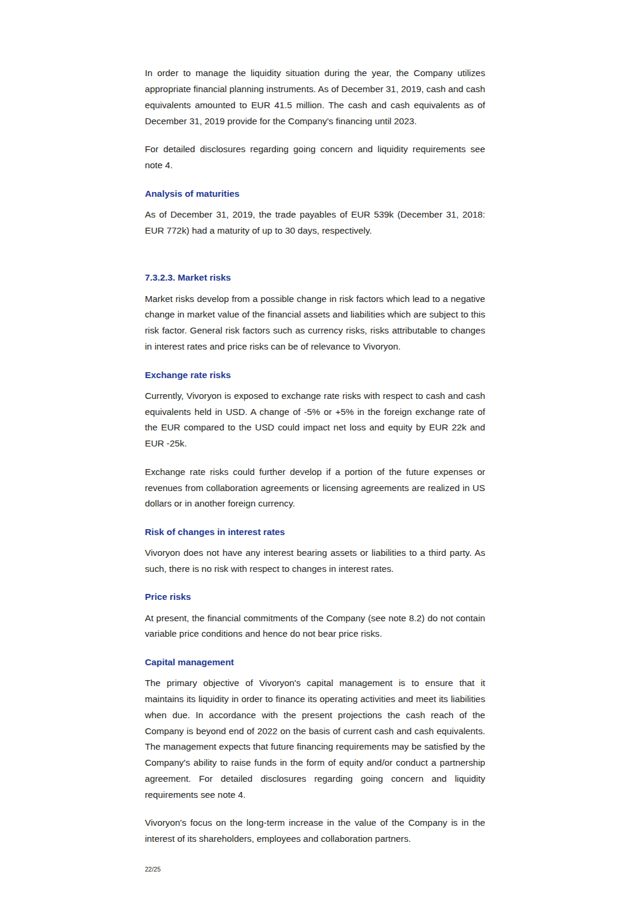In order to manage the liquidity situation during the year, the Company utilizes appropriate financial planning instruments. As of December 31, 2019, cash and cash equivalents amounted to EUR 41.5 million. The cash and cash equivalents as of December 31, 2019 provide for the Company's financing until 2023.
For detailed disclosures regarding going concern and liquidity requirements see note 4.
Analysis of maturities
As of December 31, 2019, the trade payables of EUR 539k (December 31, 2018: EUR 772k) had a maturity of up to 30 days, respectively.
7.3.2.3. Market risks
Market risks develop from a possible change in risk factors which lead to a negative change in market value of the financial assets and liabilities which are subject to this risk factor. General risk factors such as currency risks, risks attributable to changes in interest rates and price risks can be of relevance to Vivoryon.
Exchange rate risks
Currently, Vivoryon is exposed to exchange rate risks with respect to cash and cash equivalents held in USD. A change of -5% or +5% in the foreign exchange rate of the EUR compared to the USD could impact net loss and equity by EUR 22k and EUR -25k.
Exchange rate risks could further develop if a portion of the future expenses or revenues from collaboration agreements or licensing agreements are realized in US dollars or in another foreign currency.
Risk of changes in interest rates
Vivoryon does not have any interest bearing assets or liabilities to a third party. As such, there is no risk with respect to changes in interest rates.
Price risks
At present, the financial commitments of the Company (see note 8.2) do not contain variable price conditions and hence do not bear price risks.
Capital management
The primary objective of Vivoryon's capital management is to ensure that it maintains its liquidity in order to finance its operating activities and meet its liabilities when due. In accordance with the present projections the cash reach of the Company is beyond end of 2022 on the basis of current cash and cash equivalents. The management expects that future financing requirements may be satisfied by the Company's ability to raise funds in the form of equity and/or conduct a partnership agreement. For detailed disclosures regarding going concern and liquidity requirements see note 4.
Vivoryon's focus on the long-term increase in the value of the Company is in the interest of its shareholders, employees and collaboration partners.
22/25